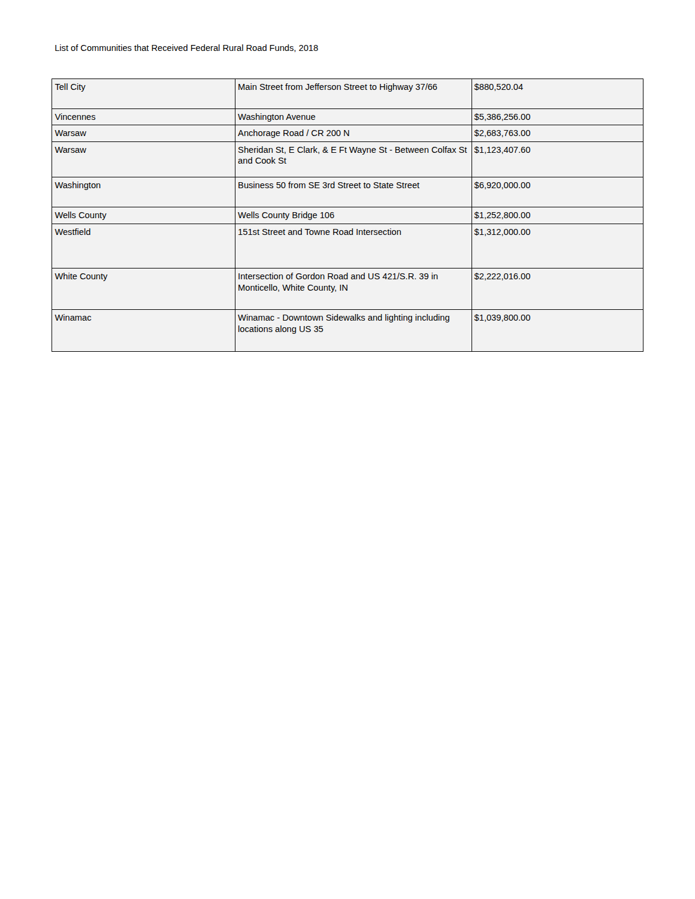List of Communities that Received Federal Rural Road Funds, 2018
| Tell City | Main Street from Jefferson Street to Highway 37/66 | $880,520.04 |
| Vincennes | Washington Avenue | $5,386,256.00 |
| Warsaw | Anchorage Road / CR 200 N | $2,683,763.00 |
| Warsaw | Sheridan St, E Clark, & E Ft Wayne St - Between Colfax St and Cook St | $1,123,407.60 |
| Washington | Business 50 from SE 3rd Street to State Street | $6,920,000.00 |
| Wells County | Wells County Bridge 106 | $1,252,800.00 |
| Westfield | 151st Street and Towne Road Intersection | $1,312,000.00 |
| White County | Intersection of Gordon Road and US 421/S.R. 39 in Monticello, White County, IN | $2,222,016.00 |
| Winamac | Winamac - Downtown Sidewalks and lighting including locations along US 35 | $1,039,800.00 |